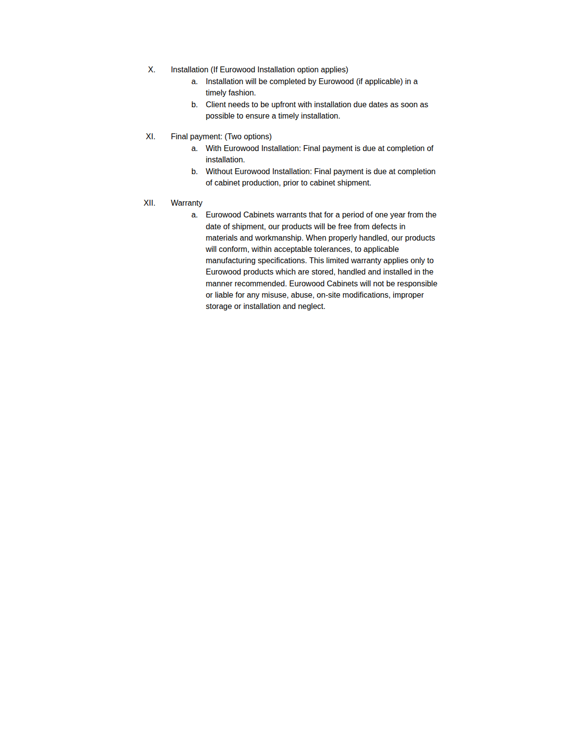Installation (If Eurowood Installation option applies)
Installation will be completed by Eurowood (if applicable) in a timely fashion.
Client needs to be upfront with installation due dates as soon as possible to ensure a timely installation.
Final payment: (Two options)
With Eurowood Installation: Final payment is due at completion of installation.
Without Eurowood Installation: Final payment is due at completion of cabinet production, prior to cabinet shipment.
Warranty
Eurowood Cabinets warrants that for a period of one year from the date of shipment, our products will be free from defects in materials and workmanship. When properly handled, our products will conform, within acceptable tolerances, to applicable manufacturing specifications. This limited warranty applies only to Eurowood products which are stored, handled and installed in the manner recommended. Eurowood Cabinets will not be responsible or liable for any misuse, abuse, on-site modifications, improper storage or installation and neglect.